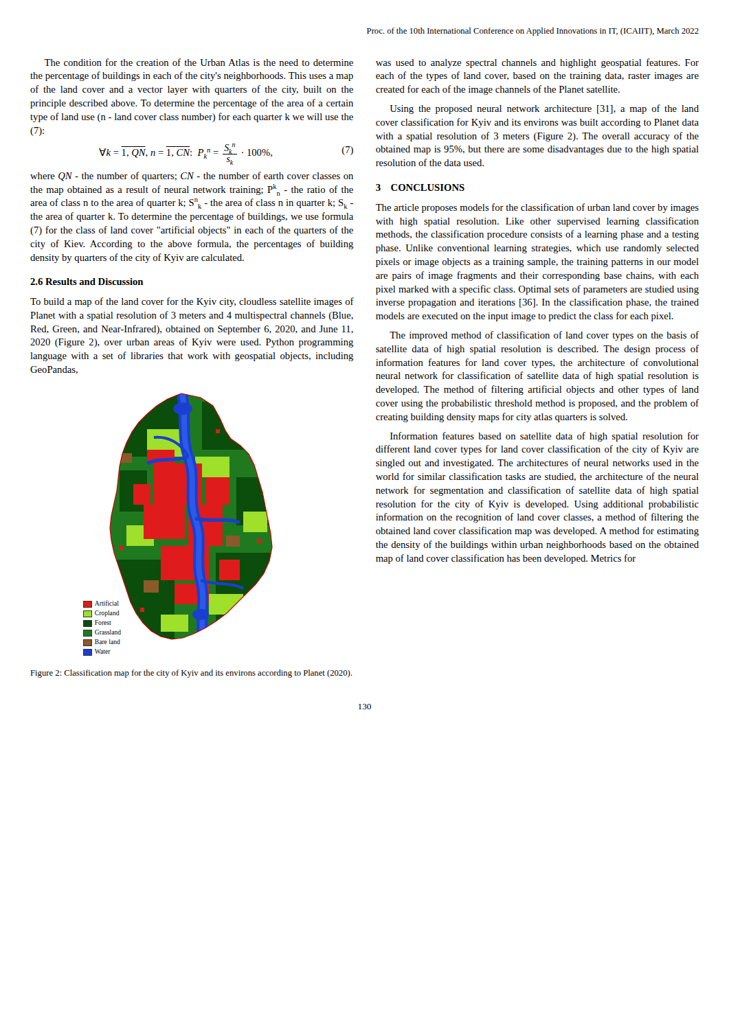Proc. of the 10th International Conference on Applied Innovations in IT, (ICAIIT), March 2022
The condition for the creation of the Urban Atlas is the need to determine the percentage of buildings in each of the city's neighborhoods. This uses a map of the land cover and a vector layer with quarters of the city, built on the principle described above. To determine the percentage of the area of a certain type of land use (n - land cover class number) for each quarter k we will use the (7):
∀k = 1, QN, n = 1, CN: Pkn = Skn sk · 100%, (7)
where QN - the number of quarters; CN - the number of earth cover classes on the map obtained as a result of neural network training; Pkn - the ratio of the area of class n to the area of quarter k; Snk - the area of class n in quarter k; Sk - the area of quarter k. To determine the percentage of buildings, we use formula (7) for the class of land cover "artificial objects" in each of the quarters of the city of Kiev. According to the above formula, the percentages of building density by quarters of the city of Kyiv are calculated.
2.6 Results and Discussion
To build a map of the land cover for the Kyiv city, cloudless satellite images of Planet with a spatial resolution of 3 meters and 4 multispectral channels (Blue, Red, Green, and Near-Infrared), obtained on September 6, 2020, and June 11, 2020 (Figure 2), over urban areas of Kyiv were used. Python programming language with a set of libraries that work with geospatial objects, including GeoPandas,
Artificial
Cropland
Forest
Grassland
Bare land
Water
Figure 2: Classification map for the city of Kyiv and its environs according to Planet (2020).
was used to analyze spectral channels and highlight geospatial features. For each of the types of land cover, based on the training data, raster images are created for each of the image channels of the Planet satellite.
Using the proposed neural network architecture [31], a map of the land cover classification for Kyiv and its environs was built according to Planet data with a spatial resolution of 3 meters (Figure 2). The overall accuracy of the obtained map is 95%, but there are some disadvantages due to the high spatial resolution of the data used.
3 CONCLUSIONS
The article proposes models for the classification of urban land cover by images with high spatial resolution. Like other supervised learning classification methods, the classification procedure consists of a learning phase and a testing phase. Unlike conventional learning strategies, which use randomly selected pixels or image objects as a training sample, the training patterns in our model are pairs of image fragments and their corresponding base chains, with each pixel marked with a specific class. Optimal sets of parameters are studied using inverse propagation and iterations [36]. In the classification phase, the trained models are executed on the input image to predict the class for each pixel.
The improved method of classification of land cover types on the basis of satellite data of high spatial resolution is described. The design process of information features for land cover types, the architecture of convolutional neural network for classification of satellite data of high spatial resolution is developed. The method of filtering artificial objects and other types of land cover using the probabilistic threshold method is proposed, and the problem of creating building density maps for city atlas quarters is solved.
Information features based on satellite data of high spatial resolution for different land cover types for land cover classification of the city of Kyiv are singled out and investigated. The architectures of neural networks used in the world for similar classification tasks are studied, the architecture of the neural network for segmentation and classification of satellite data of high spatial resolution for the city of Kyiv is developed. Using additional probabilistic information on the recognition of land cover classes, a method of filtering the obtained land cover classification map was developed. A method for estimating the density of the buildings within urban neighborhoods based on the obtained map of land cover classification has been developed. Metrics for
130